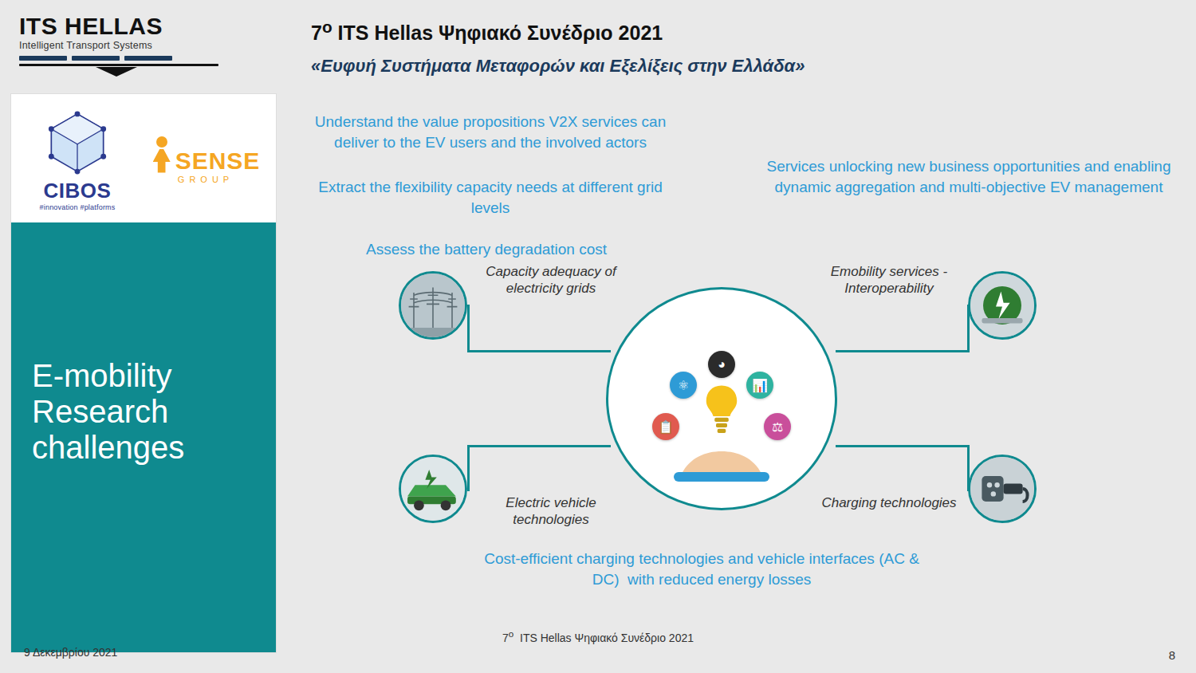ITS HELLAS
Intelligent Transport Systems
CIBOS
#innovation #platforms
SENSE
GROUP
E-mobility
Research
challenges
7ο ITS Hellas Ψηφιακό Συνέδριο 2021
«Ευφυή Συστήματα Μεταφορών και Εξελίξεις στην Ελλάδα»
Understand the value propositions V2X services can deliver to the EV users and the involved actors
Extract the flexibility capacity needs at different grid levels
Assess the battery degradation cost
Services unlocking new business opportunities and enabling dynamic aggregation and multi-objective EV management
Cost-efficient charging technologies and vehicle interfaces (AC & DC) with reduced energy losses
Capacity adequacy of electricity grids
Emobility services - Interoperability
Electric vehicle technologies
Charging technologies
◕ ⚛ 📊 📋 ⚖
9 Δεκεμβρίου 2021
7ο ITS Hellas Ψηφιακό Συνέδριο 2021
8